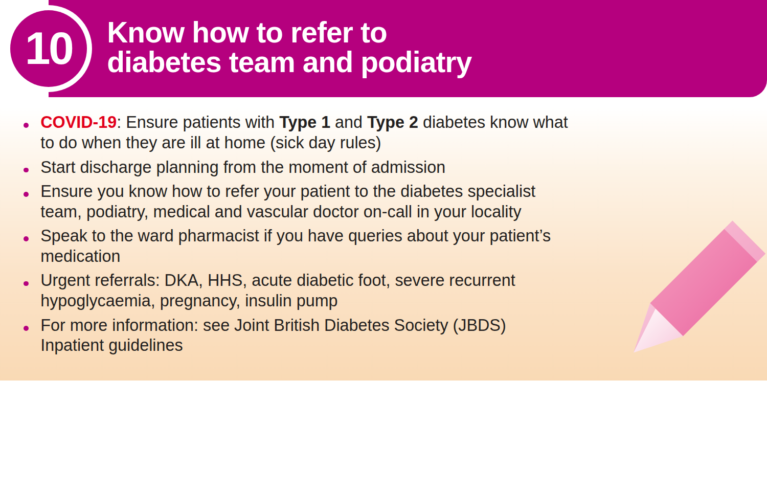10
Know how to refer to
diabetes team and podiatry
COVID-19: Ensure patients with Type 1 and Type 2 diabetes know what to do when they are ill at home (sick day rules)
Start discharge planning from the moment of admission
Ensure you know how to refer your patient to the diabetes specialist team, podiatry, medical and vascular doctor on-call in your locality
Speak to the ward pharmacist if you have queries about your patient’s medication
Urgent referrals: DKA, HHS, acute diabetic foot, severe recurrent hypoglycaemia, pregnancy, insulin pump
For more information: see Joint British Diabetes Society (JBDS) Inpatient guidelines